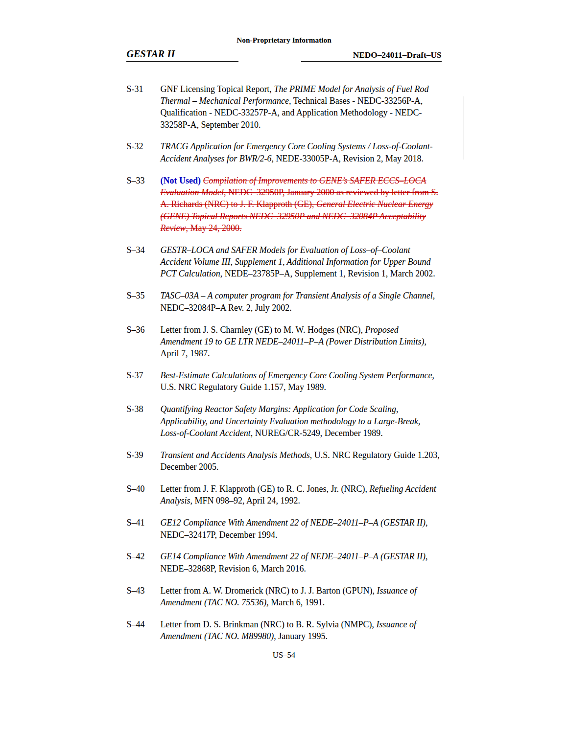Non-Proprietary Information
GESTAR II
NEDO–24011–Draft–US
S-31 GNF Licensing Topical Report, The PRIME Model for Analysis of Fuel Rod Thermal – Mechanical Performance, Technical Bases - NEDC-33256P-A, Qualification - NEDC-33257P-A, and Application Methodology - NEDC-33258P-A, September 2010.
S-32 TRACG Application for Emergency Core Cooling Systems / Loss-of-Coolant-Accident Analyses for BWR/2-6, NEDE-33005P-A, Revision 2, May 2018.
S–33(Not Used) Compilation of Improvements to GENE’s SAFER ECCS–LOCA Evaluation Model, NEDC–32950P, January 2000 as reviewed by letter from S. A. Richards (NRC) to J. F. Klapproth (GE), General Electric Nuclear Energy (GENE) Topical Reports NEDC–32950P and NEDC–32084P Acceptability Review, May 24, 2000.
S–34 GESTR–LOCA and SAFER Models for Evaluation of Loss–of–Coolant Accident Volume III, Supplement 1, Additional Information for Upper Bound PCT Calculation, NEDE–23785P–A, Supplement 1, Revision 1, March 2002.
S–35 TASC–03A – A computer program for Transient Analysis of a Single Channel, NEDC–32084P–A Rev. 2, July 2002.
S–36 Letter from J. S. Charnley (GE) to M. W. Hodges (NRC), Proposed Amendment 19 to GE LTR NEDE–24011–P–A (Power Distribution Limits), April 7, 1987.
S-37 Best-Estimate Calculations of Emergency Core Cooling System Performance, U.S. NRC Regulatory Guide 1.157, May 1989.
S-38 Quantifying Reactor Safety Margins: Application for Code Scaling, Applicability, and Uncertainty Evaluation methodology to a Large-Break, Loss-of-Coolant Accident, NUREG/CR-5249, December 1989.
S-39 Transient and Accidents Analysis Methods, U.S. NRC Regulatory Guide 1.203, December 2005.
S–40 Letter from J. F. Klapproth (GE) to R. C. Jones, Jr. (NRC), Refueling Accident Analysis, MFN 098–92, April 24, 1992.
S–41 GE12 Compliance With Amendment 22 of NEDE–24011–P–A (GESTAR II), NEDC–32417P, December 1994.
S–42 GE14 Compliance With Amendment 22 of NEDE–24011–P–A (GESTAR II), NEDE–32868P, Revision 6, March 2016.
S–43 Letter from A. W. Dromerick (NRC) to J. J. Barton (GPUN), Issuance of Amendment (TAC NO. 75536), March 6, 1991.
S–44 Letter from D. S. Brinkman (NRC) to B. R. Sylvia (NMPC), Issuance of Amendment (TAC NO. M89980), January 1995.
US–54